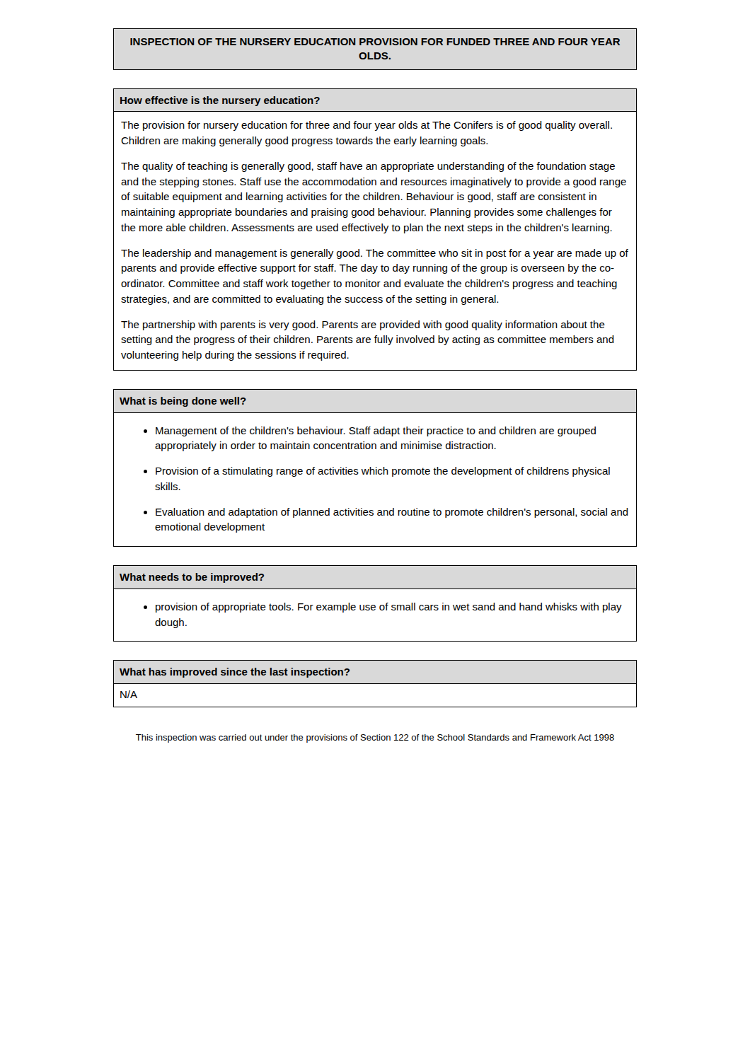INSPECTION OF THE NURSERY EDUCATION PROVISION FOR FUNDED THREE AND FOUR YEAR OLDS.
How effective is the nursery education?
The provision for nursery education for three and four year olds at The Conifers is of good quality overall. Children are making generally good progress towards the early learning goals.
The quality of teaching is generally good, staff have an appropriate understanding of the foundation stage and the stepping stones. Staff use the accommodation and resources imaginatively to provide a good range of suitable equipment and learning activities for the children. Behaviour is good, staff are consistent in maintaining appropriate boundaries and praising good behaviour. Planning provides some challenges for the more able children. Assessments are used effectively to plan the next steps in the children's learning.
The leadership and management is generally good. The committee who sit in post for a year are made up of parents and provide effective support for staff. The day to day running of the group is overseen by the co-ordinator. Committee and staff work together to monitor and evaluate the children's progress and teaching strategies, and are committed to evaluating the success of the setting in general.
The partnership with parents is very good. Parents are provided with good quality information about the setting and the progress of their children. Parents are fully involved by acting as committee members and volunteering help during the sessions if required.
What is being done well?
Management of the children's behaviour. Staff adapt their practice to and children are grouped appropriately in order to maintain concentration and minimise distraction.
Provision of a stimulating range of activities which promote the development of childrens physical skills.
Evaluation and adaptation of planned activities and routine to promote children's personal, social and emotional development
What needs to be improved?
provision of appropriate tools. For example use of small cars in wet sand and hand whisks with play dough.
What has improved since the last inspection?
N/A
This inspection was carried out under the provisions of Section 122 of the School Standards and Framework Act 1998